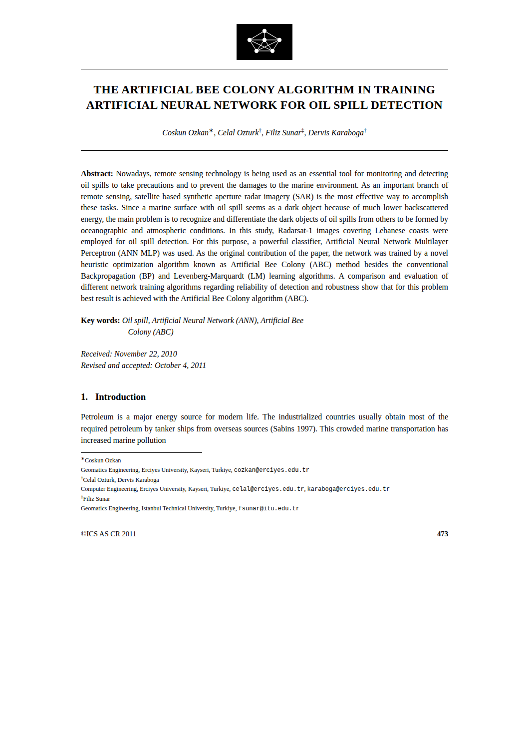The Artificial Bee Colony Algorithm in Training Artificial Neural Network for Oil Spill Detection
Coskun Ozkan∗, Celal Ozturk†, Filiz Sunar‡, Dervis Karaboga†
Abstract: Nowadays, remote sensing technology is being used as an essential tool for monitoring and detecting oil spills to take precautions and to prevent the damages to the marine environment. As an important branch of remote sensing, satellite based synthetic aperture radar imagery (SAR) is the most effective way to accomplish these tasks. Since a marine surface with oil spill seems as a dark object because of much lower backscattered energy, the main problem is to recognize and differentiate the dark objects of oil spills from others to be formed by oceanographic and atmospheric conditions. In this study, Radarsat-1 images covering Lebanese coasts were employed for oil spill detection. For this purpose, a powerful classifier, Artificial Neural Network Multilayer Perceptron (ANN MLP) was used. As the original contribution of the paper, the network was trained by a novel heuristic optimization algorithm known as Artificial Bee Colony (ABC) method besides the conventional Backpropagation (BP) and Levenberg-Marquardt (LM) learning algorithms. A comparison and evaluation of different network training algorithms regarding reliability of detection and robustness show that for this problem best result is achieved with the Artificial Bee Colony algorithm (ABC).
Key words: Oil spill, Artificial Neural Network (ANN), Artificial BeeColony (ABC)
Received: November 22, 2010
Revised and accepted: October 4, 2011
1. Introduction
Petroleum is a major energy source for modern life. The industrialized countries usually obtain most of the required petroleum by tanker ships from overseas sources (Sabins 1997). This crowded marine transportation has increased marine pollution
∗Coskun Ozkan
Geomatics Engineering, Erciyes University, Kayseri, Turkiye, cozkan@erciyes.edu.tr
†Celal Ozturk, Dervis Karaboga
Computer Engineering, Erciyes University, Kayseri, Turkiye, celal@erciyes.edu.tr, karaboga@erciyes.edu.tr
‡Filiz Sunar
Geomatics Engineering, Istanbul Technical University, Turkiye, fsunar@itu.edu.tr
©ICS AS CR 2011 473